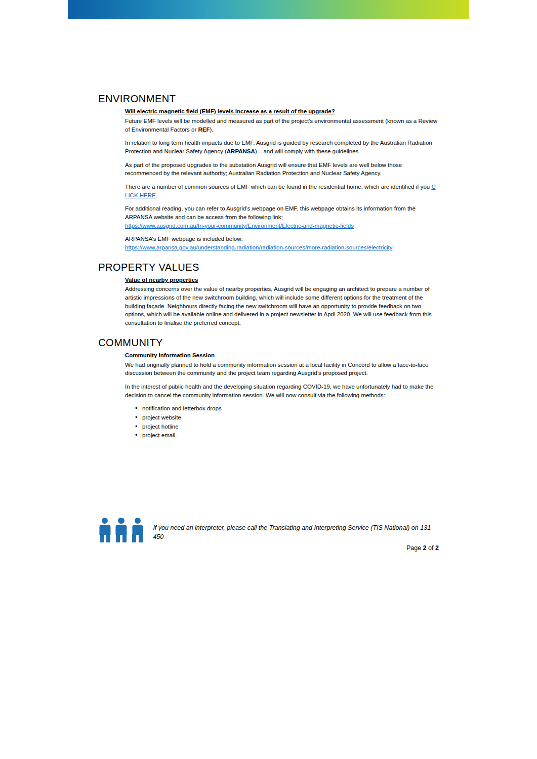ENVIRONMENT
Will electric magnetic field (EMF) levels increase as a result of the upgrade?
Future EMF levels will be modelled and measured as part of the project's environmental assessment (known as a Review of Environmental Factors or REF).
In relation to long term health impacts due to EMF, Ausgrid is guided by research completed by the Australian Radiation Protection and Nuclear Safety Agency (ARPANSA) – and will comply with these guidelines.
As part of the proposed upgrades to the substation Ausgrid will ensure that EMF levels are well below those recommenced by the relevant authority; Australian Radiation Protection and Nuclear Safety Agency.
There are a number of common sources of EMF which can be found in the residential home, which are identified if you CLICK HERE.
For additional reading, you can refer to Ausgrid’s webpage on EMF, this webpage obtains its information from the ARPANSA website and can be access from the following link;
https://www.ausgrid.com.au/In-your-community/Environment/Electric-and-magnetic-fields
ARPANSA’s EMF webpage is included below:
https://www.arpansa.gov.au/understanding-radiation/radiation-sources/more-radiation-sources/electricity
PROPERTY VALUES
Value of nearby properties
Addressing concerns over the value of nearby properties, Ausgrid will be engaging an architect to prepare a number of artistic impressions of the new switchroom building, which will include some different options for the treatment of the building façade. Neighbours directly facing the new switchroom will have an opportunity to provide feedback on two options, which will be available online and delivered in a project newsletter in April 2020. We will use feedback from this consultation to finalise the preferred concept.
COMMUNITY
Community Information Session
We had originally planned to hold a community information session at a local facility in Concord to allow a face-to-face discussion between the community and the project team regarding Ausgrid’s proposed project.
In the interest of public health and the developing situation regarding COVID-19, we have unfortunately had to make the decision to cancel the community information session. We will now consult via the following methods:
notification and letterbox drops
project website
project hotline
project email.
If you need an interpreter, please call the Translating and Interpreting Service (TIS National) on 131 450
Page 2 of 2